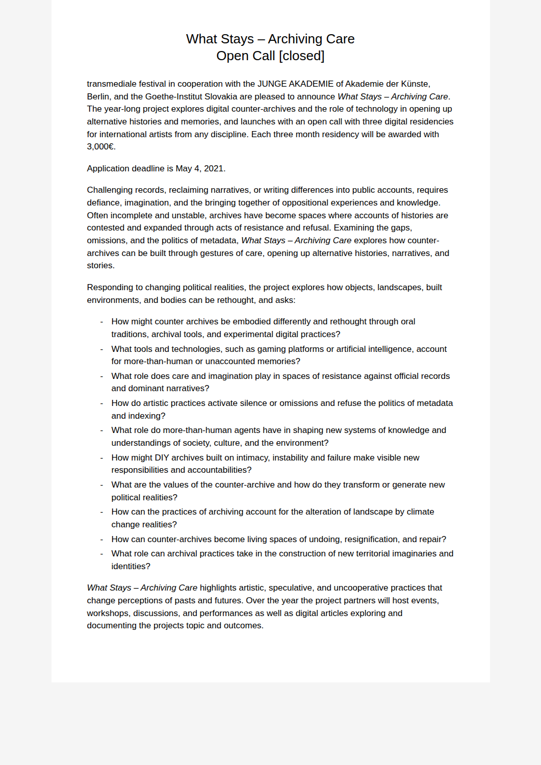What Stays – Archiving Care Open Call [closed]
transmediale festival in cooperation with the JUNGE AKADEMIE of Akademie der Künste, Berlin, and the Goethe-Institut Slovakia are pleased to announce What Stays – Archiving Care. The year-long project explores digital counter-archives and the role of technology in opening up alternative histories and memories, and launches with an open call with three digital residencies for international artists from any discipline. Each three month residency will be awarded with 3,000€.
Application deadline is May 4, 2021.
Challenging records, reclaiming narratives, or writing differences into public accounts, requires defiance, imagination, and the bringing together of oppositional experiences and knowledge. Often incomplete and unstable, archives have become spaces where accounts of histories are contested and expanded through acts of resistance and refusal. Examining the gaps, omissions, and the politics of metadata, What Stays – Archiving Care explores how counter-archives can be built through gestures of care, opening up alternative histories, narratives, and stories.
Responding to changing political realities, the project explores how objects, landscapes, built environments, and bodies can be rethought, and asks:
How might counter archives be embodied differently and rethought through oral traditions, archival tools, and experimental digital practices?
What tools and technologies, such as gaming platforms or artificial intelligence, account for more-than-human or unaccounted memories?
What role does care and imagination play in spaces of resistance against official records and dominant narratives?
How do artistic practices activate silence or omissions and refuse the politics of metadata and indexing?
What role do more-than-human agents have in shaping new systems of knowledge and understandings of society, culture, and the environment?
How might DIY archives built on intimacy, instability and failure make visible new responsibilities and accountabilities?
What are the values of the counter-archive and how do they transform or generate new political realities?
How can the practices of archiving account for the alteration of landscape by climate change realities?
How can counter-archives become living spaces of undoing, resignification, and repair?
What role can archival practices take in the construction of new territorial imaginaries and identities?
What Stays – Archiving Care highlights artistic, speculative, and uncooperative practices that change perceptions of pasts and futures. Over the year the project partners will host events, workshops, discussions, and performances as well as digital articles exploring and documenting the projects topic and outcomes.